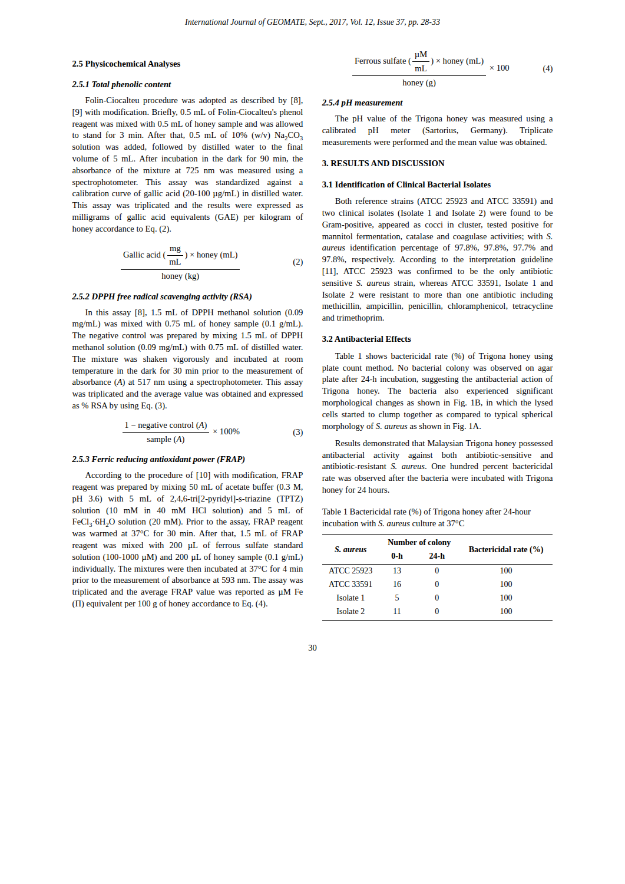International Journal of GEOMATE, Sept., 2017, Vol. 12, Issue 37, pp. 28-33
2.5 Physicochemical Analyses
2.5.1 Total phenolic content
Folin-Ciocalteu procedure was adopted as described by [8], [9] with modification. Briefly, 0.5 mL of Folin-Ciocalteu's phenol reagent was mixed with 0.5 mL of honey sample and was allowed to stand for 3 min. After that, 0.5 mL of 10% (w/v) Na2CO3 solution was added, followed by distilled water to the final volume of 5 mL. After incubation in the dark for 90 min, the absorbance of the mixture at 725 nm was measured using a spectrophotometer. This assay was standardized against a calibration curve of gallic acid (20-100 µg/mL) in distilled water. This assay was triplicated and the results were expressed as milligrams of gallic acid equivalents (GAE) per kilogram of honey accordance to Eq. (2).
Gallic acid (mg mL) × honey (mL) honey (kg) (2)
2.5.2 DPPH free radical scavenging activity (RSA)
In this assay [8], 1.5 mL of DPPH methanol solution (0.09 mg/mL) was mixed with 0.75 mL of honey sample (0.1 g/mL). The negative control was prepared by mixing 1.5 mL of DPPH methanol solution (0.09 mg/mL) with 0.75 mL of distilled water. The mixture was shaken vigorously and incubated at room temperature in the dark for 30 min prior to the measurement of absorbance (A) at 517 nm using a spectrophotometer. This assay was triplicated and the average value was obtained and expressed as % RSA by using Eq. (3).
1 − negative control (A) sample (A) × 100% (3)
2.5.3 Ferric reducing antioxidant power (FRAP)
According to the procedure of [10] with modification, FRAP reagent was prepared by mixing 50 mL of acetate buffer (0.3 M, pH 3.6) with 5 mL of 2,4,6-tri[2-pyridyl]-s-triazine (TPTZ) solution (10 mM in 40 mM HCl solution) and 5 mL of FeCl3·6H2O solution (20 mM). Prior to the assay, FRAP reagent was warmed at 37°C for 30 min. After that, 1.5 mL of FRAP reagent was mixed with 200 µL of ferrous sulfate standard solution (100-1000 µM) and 200 µL of honey sample (0.1 g/mL) individually. The mixtures were then incubated at 37°C for 4 min prior to the measurement of absorbance at 593 nm. The assay was triplicated and the average FRAP value was reported as µM Fe (Π) equivalent per 100 g of honey accordance to Eq. (4).
Ferrous sulfate (µM mL) × honey (mL) honey (g) × 100 (4)
2.5.4 pH measurement
The pH value of the Trigona honey was measured using a calibrated pH meter (Sartorius, Germany). Triplicate measurements were performed and the mean value was obtained.
3. RESULTS AND DISCUSSION
3.1 Identification of Clinical Bacterial Isolates
Both reference strains (ATCC 25923 and ATCC 33591) and two clinical isolates (Isolate 1 and Isolate 2) were found to be Gram-positive, appeared as cocci in cluster, tested positive for mannitol fermentation, catalase and coagulase activities; with S. aureus identification percentage of 97.8%, 97.8%, 97.7% and 97.8%, respectively. According to the interpretation guideline [11], ATCC 25923 was confirmed to be the only antibiotic sensitive S. aureus strain, whereas ATCC 33591, Isolate 1 and Isolate 2 were resistant to more than one antibiotic including methicillin, ampicillin, penicillin, chloramphenicol, tetracycline and trimethoprim.
3.2 Antibacterial Effects
Table 1 shows bactericidal rate (%) of Trigona honey using plate count method. No bacterial colony was observed on agar plate after 24-h incubation, suggesting the antibacterial action of Trigona honey. The bacteria also experienced significant morphological changes as shown in Fig. 1B, in which the lysed cells started to clump together as compared to typical spherical morphology of S. aureus as shown in Fig. 1A.
Results demonstrated that Malaysian Trigona honey possessed antibacterial activity against both antibiotic-sensitive and antibiotic-resistant S. aureus. One hundred percent bactericidal rate was observed after the bacteria were incubated with Trigona honey for 24 hours.
Table 1 Bactericidal rate (%) of Trigona honey after 24-hour incubation with S. aureus culture at 37°C
| S. aureus | Number of colony | Bactericidal rate (%) |
| --- | --- | --- |
| 0-h | 24-h |
| ATCC 25923 | 13 | 0 | 100 |
| ATCC 33591 | 16 | 0 | 100 |
| Isolate 1 | 5 | 0 | 100 |
| Isolate 2 | 11 | 0 | 100 |
30